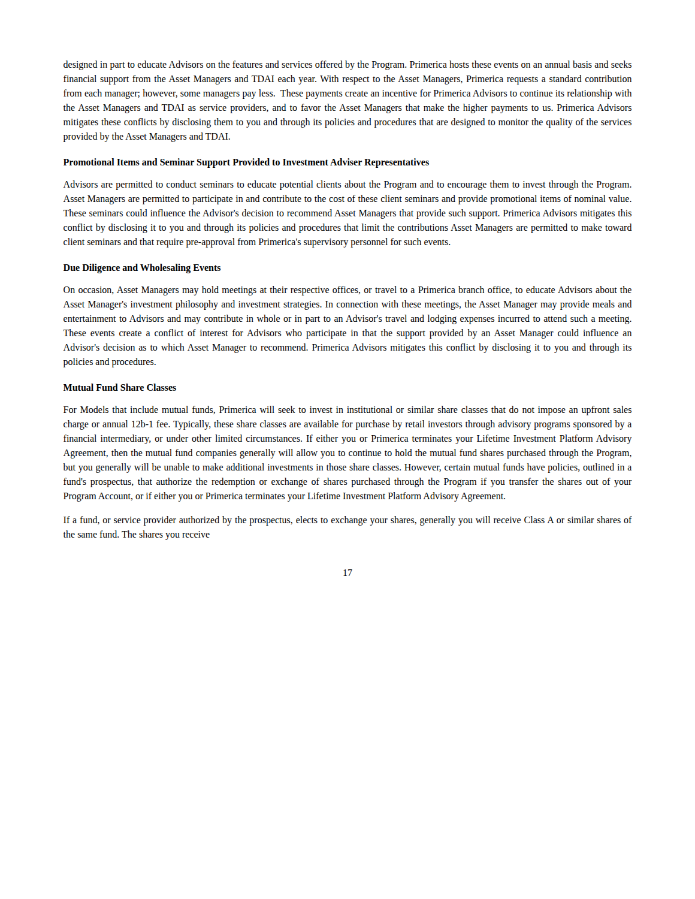designed in part to educate Advisors on the features and services offered by the Program. Primerica hosts these events on an annual basis and seeks financial support from the Asset Managers and TDAI each year. With respect to the Asset Managers, Primerica requests a standard contribution from each manager; however, some managers pay less. These payments create an incentive for Primerica Advisors to continue its relationship with the Asset Managers and TDAI as service providers, and to favor the Asset Managers that make the higher payments to us. Primerica Advisors mitigates these conflicts by disclosing them to you and through its policies and procedures that are designed to monitor the quality of the services provided by the Asset Managers and TDAI.
Promotional Items and Seminar Support Provided to Investment Adviser Representatives
Advisors are permitted to conduct seminars to educate potential clients about the Program and to encourage them to invest through the Program. Asset Managers are permitted to participate in and contribute to the cost of these client seminars and provide promotional items of nominal value. These seminars could influence the Advisor's decision to recommend Asset Managers that provide such support. Primerica Advisors mitigates this conflict by disclosing it to you and through its policies and procedures that limit the contributions Asset Managers are permitted to make toward client seminars and that require pre-approval from Primerica's supervisory personnel for such events.
Due Diligence and Wholesaling Events
On occasion, Asset Managers may hold meetings at their respective offices, or travel to a Primerica branch office, to educate Advisors about the Asset Manager's investment philosophy and investment strategies. In connection with these meetings, the Asset Manager may provide meals and entertainment to Advisors and may contribute in whole or in part to an Advisor's travel and lodging expenses incurred to attend such a meeting. These events create a conflict of interest for Advisors who participate in that the support provided by an Asset Manager could influence an Advisor's decision as to which Asset Manager to recommend. Primerica Advisors mitigates this conflict by disclosing it to you and through its policies and procedures.
Mutual Fund Share Classes
For Models that include mutual funds, Primerica will seek to invest in institutional or similar share classes that do not impose an upfront sales charge or annual 12b-1 fee. Typically, these share classes are available for purchase by retail investors through advisory programs sponsored by a financial intermediary, or under other limited circumstances. If either you or Primerica terminates your Lifetime Investment Platform Advisory Agreement, then the mutual fund companies generally will allow you to continue to hold the mutual fund shares purchased through the Program, but you generally will be unable to make additional investments in those share classes. However, certain mutual funds have policies, outlined in a fund's prospectus, that authorize the redemption or exchange of shares purchased through the Program if you transfer the shares out of your Program Account, or if either you or Primerica terminates your Lifetime Investment Platform Advisory Agreement.
If a fund, or service provider authorized by the prospectus, elects to exchange your shares, generally you will receive Class A or similar shares of the same fund. The shares you receive
17